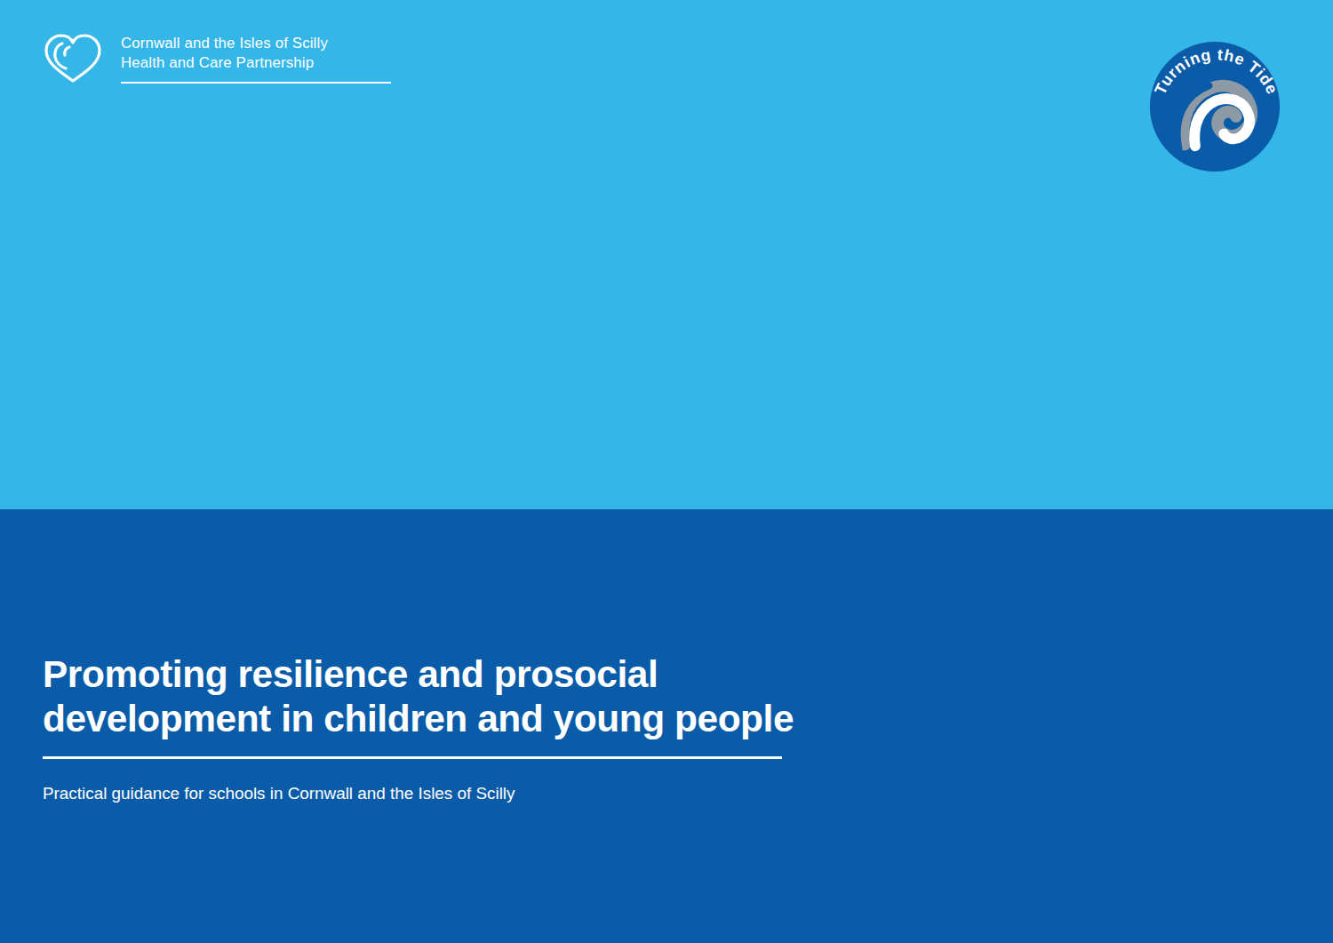Cornwall and the Isles of Scilly
Health and Care Partnership
Turning the Tide
Promoting resilience and prosocial development in children and young people
Practical guidance for schools in Cornwall and the Isles of Scilly